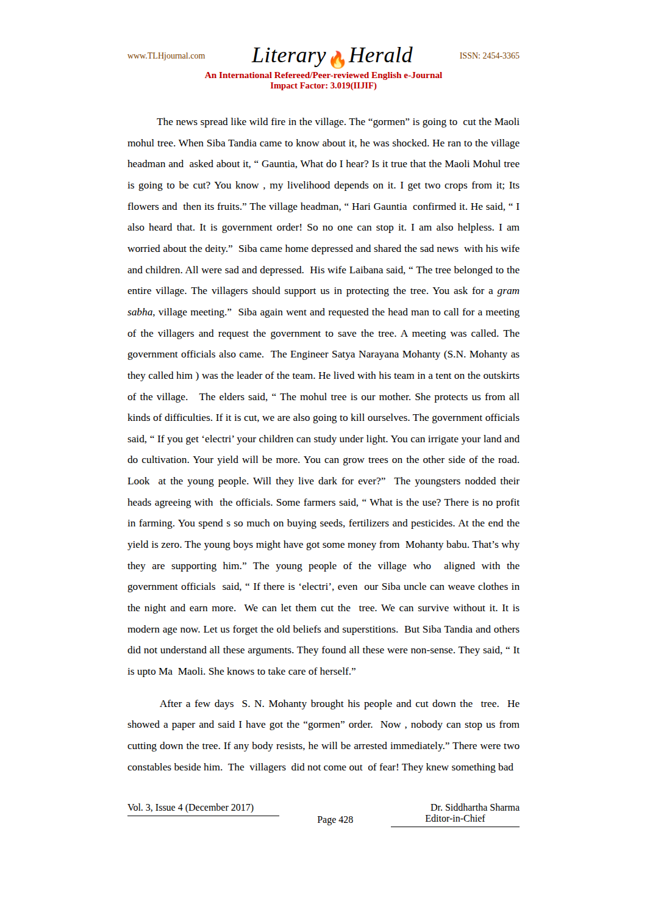www.TLHjournal.com
Literary🔥Herald
ISSN: 2454-3365
An International Refereed/Peer-reviewed English e-Journal
Impact Factor: 3.019(IIJIF)
The news spread like wild fire in the village. The “gormen” is going to cut the Maoli mohul tree. When Siba Tandia came to know about it, he was shocked. He ran to the village headman and asked about it, “ Gauntia, What do I hear? Is it true that the Maoli Mohul tree is going to be cut? You know , my livelihood depends on it. I get two crops from it; Its flowers and then its fruits.” The village headman, “ Hari Gauntia confirmed it. He said, “ I also heard that. It is government order! So no one can stop it. I am also helpless. I am worried about the deity.” Siba came home depressed and shared the sad news with his wife and children. All were sad and depressed. His wife Laibana said, “ The tree belonged to the entire village. The villagers should support us in protecting the tree. You ask for a gram sabha, village meeting.” Siba again went and requested the head man to call for a meeting of the villagers and request the government to save the tree. A meeting was called. The government officials also came. The Engineer Satya Narayana Mohanty (S.N. Mohanty as they called him ) was the leader of the team. He lived with his team in a tent on the outskirts of the village. The elders said, “ The mohul tree is our mother. She protects us from all kinds of difficulties. If it is cut, we are also going to kill ourselves. The government officials said, “ If you get ‘electri’ your children can study under light. You can irrigate your land and do cultivation. Your yield will be more. You can grow trees on the other side of the road. Look at the young people. Will they live dark for ever?” The youngsters nodded their heads agreeing with the officials. Some farmers said, “ What is the use? There is no profit in farming. You spend s so much on buying seeds, fertilizers and pesticides. At the end the yield is zero. The young boys might have got some money from Mohanty babu. That’s why they are supporting him.” The young people of the village who aligned with the government officials said, “ If there is ‘electri’, even our Siba uncle can weave clothes in the night and earn more. We can let them cut the tree. We can survive without it. It is modern age now. Let us forget the old beliefs and superstitions. But Siba Tandia and others did not understand all these arguments. They found all these were non-sense. They said, “ It is upto Ma Maoli. She knows to take care of herself.”
After a few days S. N. Mohanty brought his people and cut down the tree. He showed a paper and said I have got the “gormen” order. Now , nobody can stop us from cutting down the tree. If any body resists, he will be arrested immediately.” There were two constables beside him. The villagers did not come out of fear! They knew something bad
Vol. 3, Issue 4 (December 2017)
Dr. Siddhartha Sharma
Page 428
Editor-in-Chief